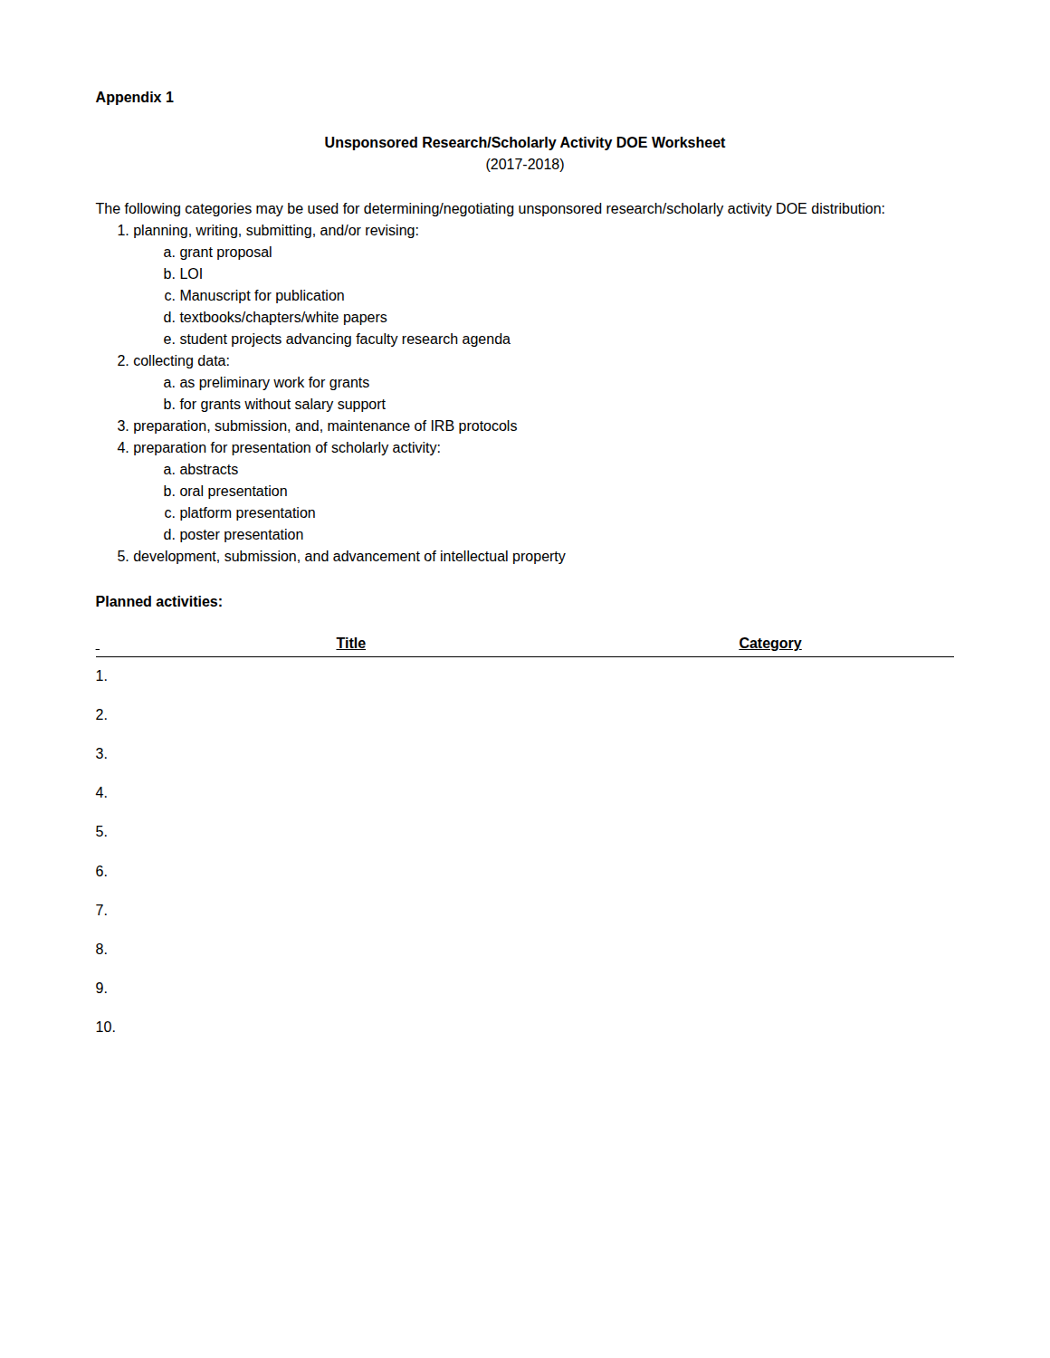Appendix 1
Unsponsored Research/Scholarly Activity DOE Worksheet
(2017-2018)
The following categories may be used for determining/negotiating unsponsored research/scholarly activity DOE distribution:
planning, writing, submitting, and/or revising:
grant proposal
LOI
Manuscript for publication
textbooks/chapters/white papers
student projects advancing faculty research agenda
collecting data:
as preliminary work for grants
for grants without salary support
preparation, submission, and, maintenance of IRB protocols
preparation for presentation of scholarly activity:
abstracts
oral presentation
platform presentation
poster presentation
development, submission, and advancement of intellectual property
Planned activities:
| | Title | Category |
| --- | --- | --- |
| 1. | | |
| 2. | | |
| 3. | | |
| 4. | | |
| 5. | | |
| 6. | | |
| 7. | | |
| 8. | | |
| 9. | | |
| 10. | | |